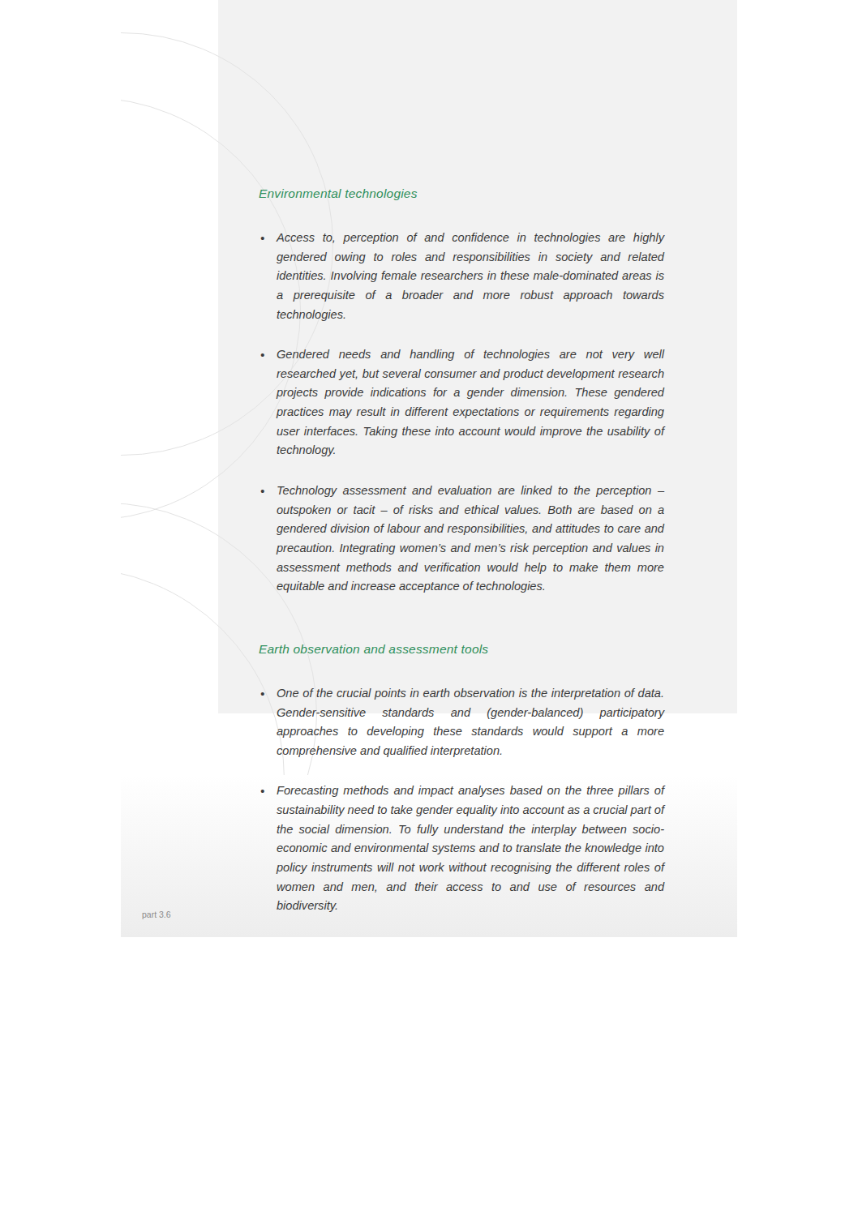Environmental technologies
Access to, perception of and confidence in technologies are highly gendered owing to roles and responsibilities in society and related identities. Involving female researchers in these male-dominated areas is a prerequisite of a broader and more robust approach towards technologies.
Gendered needs and handling of technologies are not very well researched yet, but several consumer and product development research projects provide indications for a gender dimension. These gendered practices may result in different expectations or requirements regarding user interfaces. Taking these into account would improve the usability of technology.
Technology assessment and evaluation are linked to the perception – outspoken or tacit – of risks and ethical values. Both are based on a gendered division of labour and responsibilities, and attitudes to care and precaution. Integrating women’s and men’s risk perception and values in assessment methods and verification would help to make them more equitable and increase acceptance of technologies.
Earth observation and assessment tools
One of the crucial points in earth observation is the interpretation of data. Gender-sensitive standards and (gender-balanced) participatory approaches to developing these standards would support a more comprehensive and qualified interpretation.
Forecasting methods and impact analyses based on the three pillars of sustainability need to take gender equality into account as a crucial part of the social dimension. To fully understand the interplay between socio-economic and environmental systems and to translate the knowledge into policy instruments will not work without recognising the different roles of women and men, and their access to and use of resources and biodiversity.
part 3.6